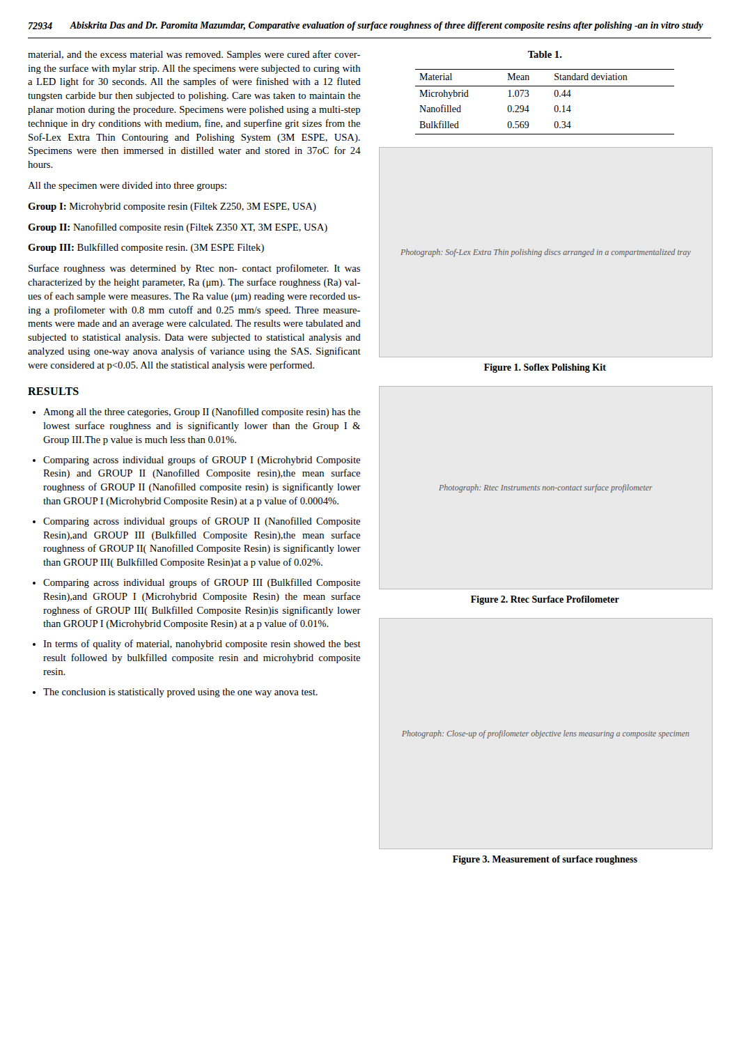72934
Abiskrita Das and Dr. Paromita Mazumdar, Comparative evaluation of surface roughness of three different composite resins after polishing -an in vitro study
material, and the excess material was removed. Samples were cured after covering the surface with mylar strip. All the specimens were subjected to curing with a LED light for 30 seconds. All the samples of were finished with a 12 fluted tungsten carbide bur then subjected to polishing. Care was taken to maintain the planar motion during the procedure. Specimens were polished using a multi-step technique in dry conditions with medium, fine, and superfine grit sizes from the Sof-Lex Extra Thin Contouring and Polishing System (3M ESPE, USA). Specimens were then immersed in distilled water and stored in 37oC for 24 hours.
All the specimen were divided into three groups:
Group I: Microhybrid composite resin (Filtek Z250, 3M ESPE, USA)
Group II: Nanofilled composite resin (Filtek Z350 XT, 3M ESPE, USA)
Group III: Bulkfilled composite resin. (3M ESPE Filtek)
Surface roughness was determined by Rtec non- contact profilometer. It was characterized by the height parameter, Ra (μm). The surface roughness (Ra) values of each sample were measures. The Ra value (μm) reading were recorded using a profilometer with 0.8 mm cutoff and 0.25 mm/s speed. Three measurements were made and an average were calculated. The results were tabulated and subjected to statistical analysis. Data were subjected to statistical analysis and analyzed using one‑way anova analysis of variance using the SAS. Significant were considered at p<0.05. All the statistical analysis were performed.
RESULTS
Among all the three categories, Group II (Nanofilled composite resin) has the lowest surface roughness and is significantly lower than the Group I & Group III.The p value is much less than 0.01%.
Comparing across individual groups of GROUP I (Microhybrid Composite Resin) and GROUP II (Nanofilled Composite resin),the mean surface roughness of GROUP II (Nanofilled composite resin) is significantly lower than GROUP I (Microhybrid Composite Resin) at a p value of 0.0004%.
Comparing across individual groups of GROUP II (Nanofilled Composite Resin),and GROUP III (Bulkfilled Composite Resin),the mean surface roughness of GROUP II( Nanofilled Composite Resin) is significantly lower than GROUP III( Bulkfilled Composite Resin)at a p value of 0.02%.
Comparing across individual groups of GROUP III (Bulkfilled Composite Resin),and GROUP I (Microhybrid Composite Resin) the mean surface roghness of GROUP III( Bulkfilled Composite Resin)is significantly lower than GROUP I (Microhybrid Composite Resin) at a p value of 0.01%.
In terms of quality of material, nanohybrid composite resin showed the best result followed by bulkfilled composite resin and microhybrid composite resin.
The conclusion is statistically proved using the one way anova test.
Table 1.
| Material | Mean | Standard deviation |
| --- | --- | --- |
| Microhybrid | 1.073 | 0.44 |
| Nanofilled | 0.294 | 0.14 |
| Bulkfilled | 0.569 | 0.34 |
Photograph: Sof-Lex Extra Thin polishing discs arranged in a compartmentalized tray
Figure 1. Soflex Polishing Kit
Photograph: Rtec Instruments non-contact surface profilometer
Figure 2. Rtec Surface Profilometer
Photograph: Close-up of profilometer objective lens measuring a composite specimen
Figure 3. Measurement of surface roughness